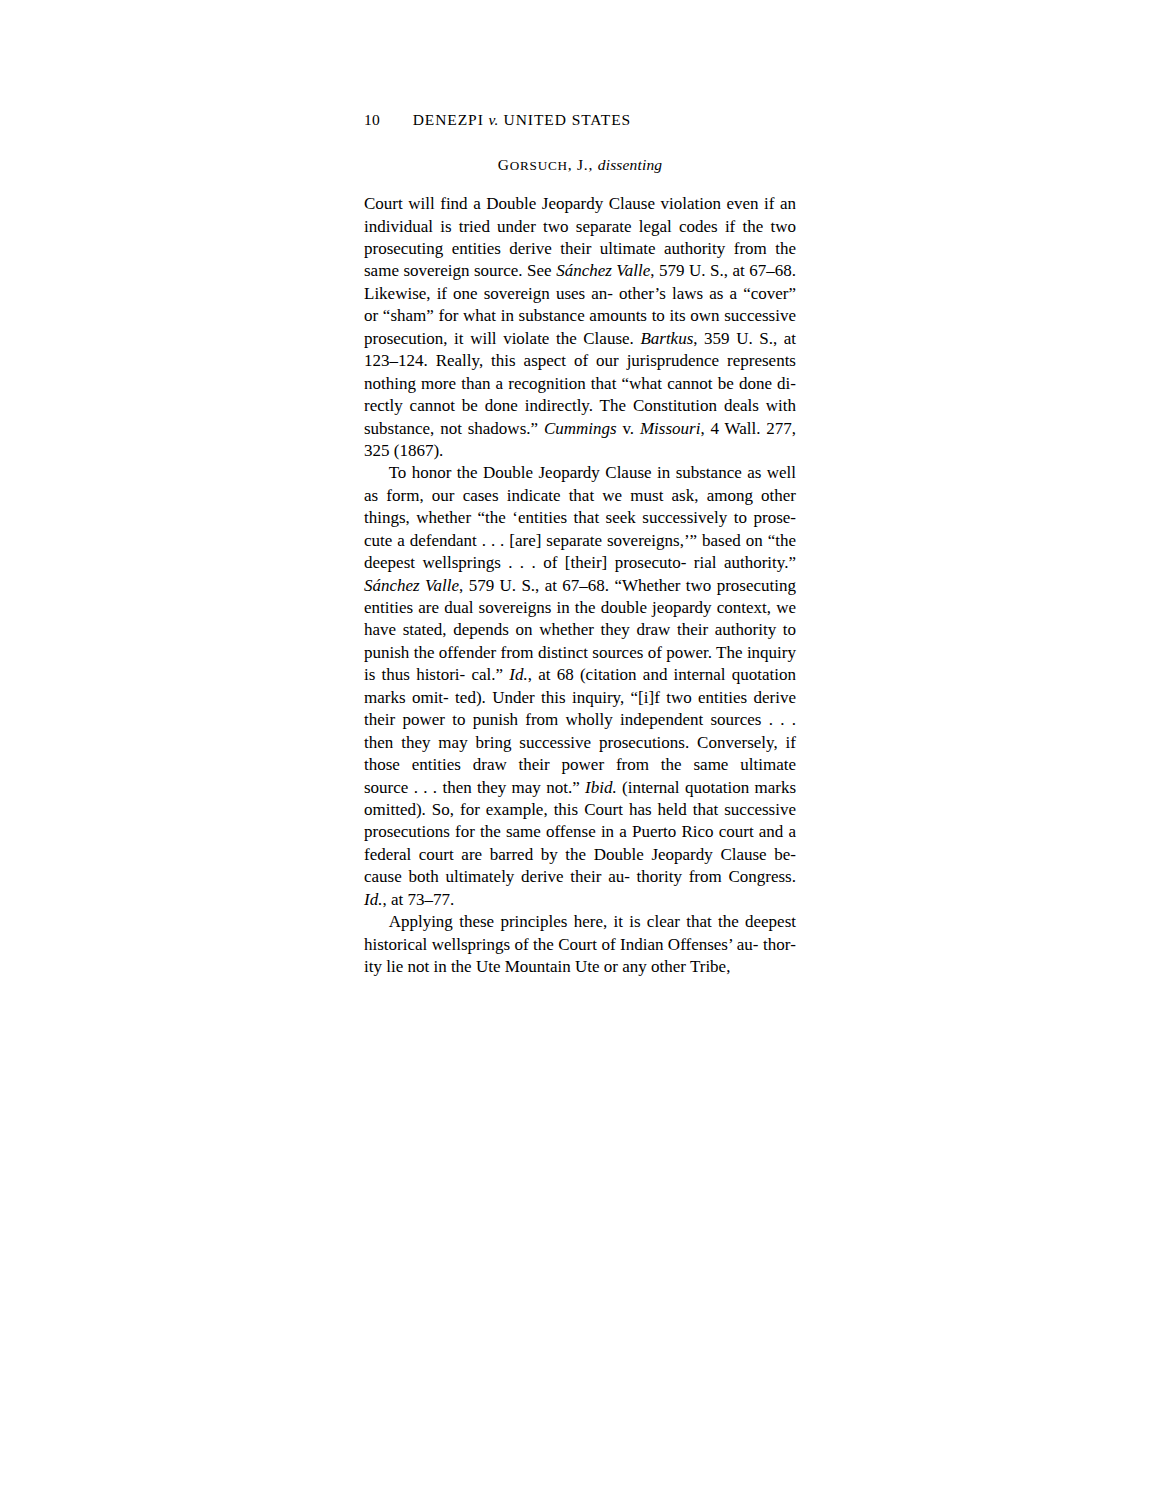10 Denezpi v. United States
GORSUCH, J., dissenting
Court will find a Double Jeopardy Clause violation even if an individual is tried under two separate legal codes if the two prosecuting entities derive their ultimate authority from the same sovereign source. See Sánchez Valle, 579 U. S., at 67–68. Likewise, if one sovereign uses an- other’s laws as a “cover” or “sham” for what in substance amounts to its own successive prosecution, it will violate the Clause. Bartkus, 359 U. S., at 123–124. Really, this aspect of our jurisprudence represents nothing more than a recognition that “what cannot be done directly cannot be done indirectly. The Constitution deals with substance, not shadows.” Cummings v. Missouri, 4 Wall. 277, 325 (1867).
To honor the Double Jeopardy Clause in substance as well as form, our cases indicate that we must ask, among other things, whether “the ‘entities that seek successively to prosecute a defendant . . . [are] separate sovereigns,’” based on “the deepest wellsprings . . . of [their] prosecuto- rial authority.” Sánchez Valle, 579 U. S., at 67–68. “Whether two prosecuting entities are dual sovereigns in the double jeopardy context, we have stated, depends on whether they draw their authority to punish the offender from distinct sources of power. The inquiry is thus histori- cal.” Id., at 68 (citation and internal quotation marks omit- ted). Under this inquiry, “[i]f two entities derive their power to punish from wholly independent sources . . . then they may bring successive prosecutions. Conversely, if those entities draw their power from the same ultimate source . . . then they may not.” Ibid. (internal quotation marks omitted). So, for example, this Court has held that successive prosecutions for the same offense in a Puerto Rico court and a federal court are barred by the Double Jeopardy Clause because both ultimately derive their au- thority from Congress. Id., at 73–77.
Applying these principles here, it is clear that the deepest historical wellsprings of the Court of Indian Offenses’ au- thority lie not in the Ute Mountain Ute or any other Tribe,